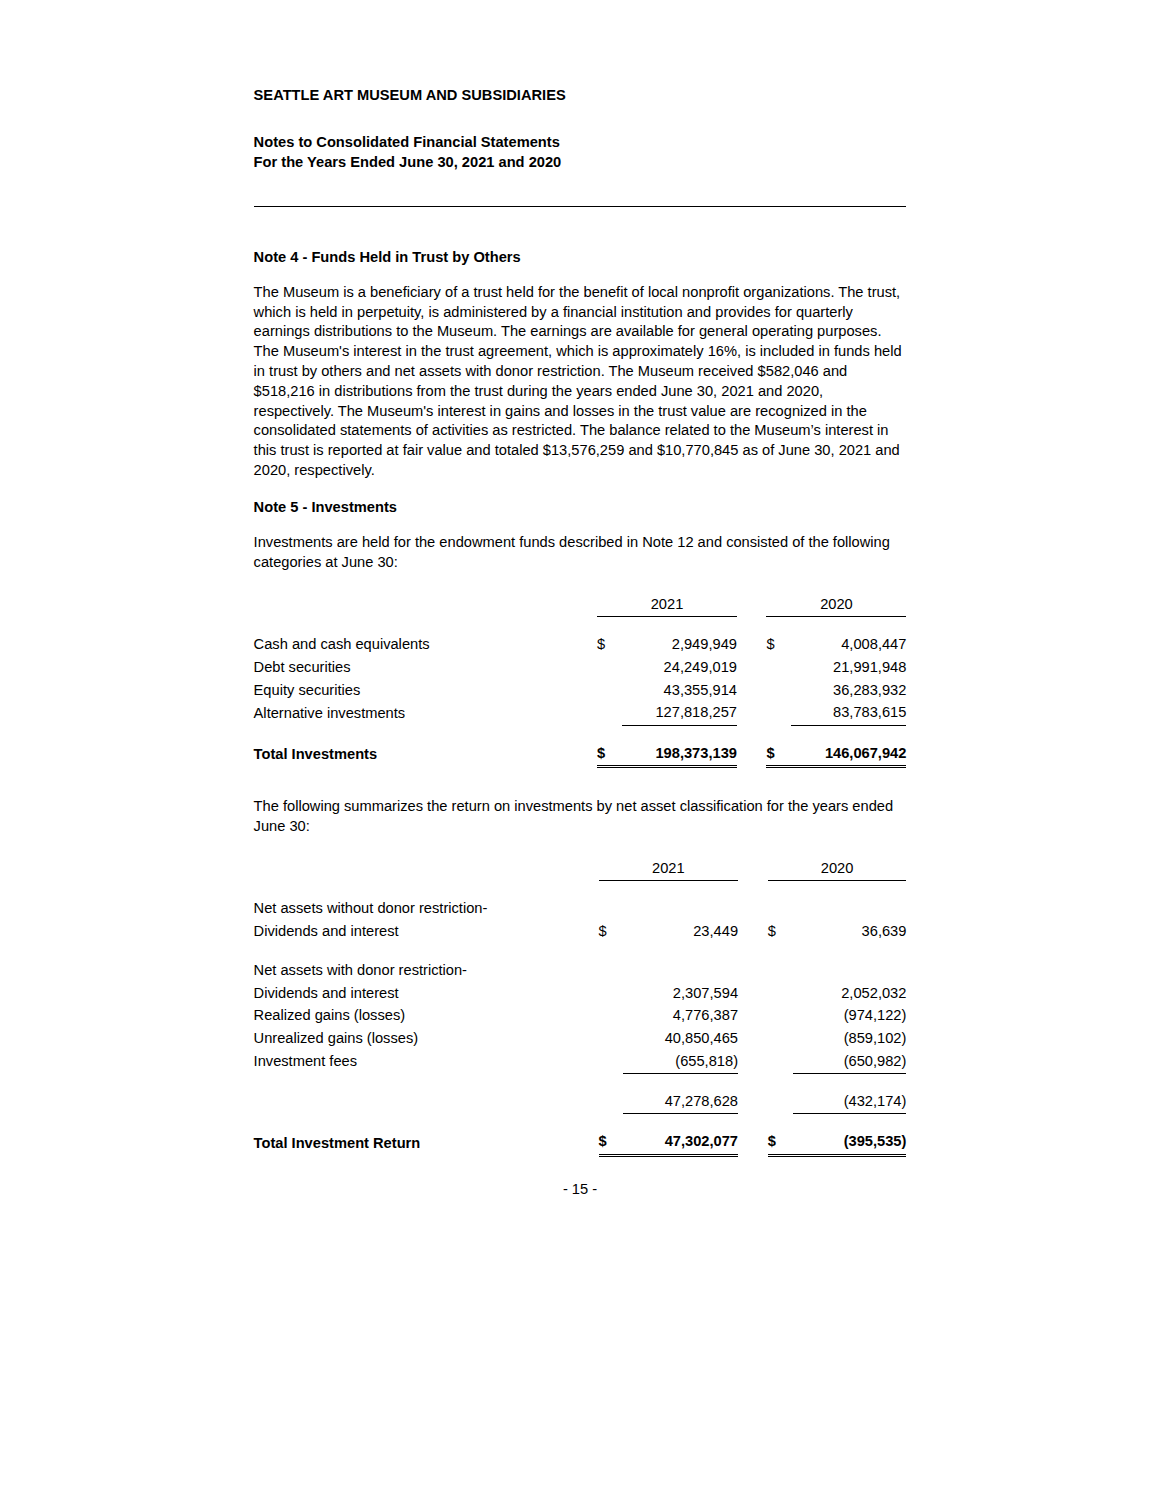SEATTLE ART MUSEUM AND SUBSIDIARIES
Notes to Consolidated Financial Statements
For the Years Ended June 30, 2021 and 2020
Note 4 - Funds Held in Trust by Others
The Museum is a beneficiary of a trust held for the benefit of local nonprofit organizations. The trust, which is held in perpetuity, is administered by a financial institution and provides for quarterly earnings distributions to the Museum. The earnings are available for general operating purposes. The Museum's interest in the trust agreement, which is approximately 16%, is included in funds held in trust by others and net assets with donor restriction. The Museum received $582,046 and $518,216 in distributions from the trust during the years ended June 30, 2021 and 2020, respectively. The Museum's interest in gains and losses in the trust value are recognized in the consolidated statements of activities as restricted. The balance related to the Museum’s interest in this trust is reported at fair value and totaled $13,576,259 and $10,770,845 as of June 30, 2021 and 2020, respectively.
Note 5 - Investments
Investments are held for the endowment funds described in Note 12 and consisted of the following categories at June 30:
| | | 2021 | | 2020 |
| Cash and cash equivalents | | $ | 2,949,949 | | $ | 4,008,447 |
| Debt securities | | | 24,249,019 | | | 21,991,948 |
| Equity securities | | | 43,355,914 | | | 36,283,932 |
| Alternative investments | | | 127,818,257 | | | 83,783,615 |
| Total Investments | | $ | 198,373,139 | | $ | 146,067,942 |
The following summarizes the return on investments by net asset classification for the years ended June 30:
| | | 2021 | | 2020 |
| Net assets without donor restriction- | | | | | | |
| Dividends and interest | | $ | 23,449 | | $ | 36,639 |
| Net assets with donor restriction- | | | | | | |
| Dividends and interest | | | 2,307,594 | | | 2,052,032 |
| Realized gains (losses) | | | 4,776,387 | | | (974,122) |
| Unrealized gains (losses) | | | 40,850,465 | | | (859,102) |
| Investment fees | | | (655,818) | | | (650,982) |
| | | | 47,278,628 | | | (432,174) |
| Total Investment Return | | $ | 47,302,077 | | $ | (395,535) |
- 15 -